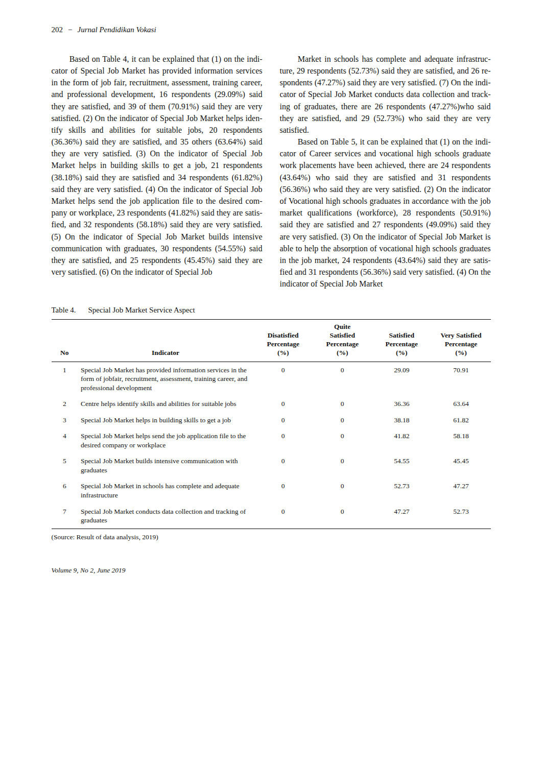202 − Jurnal Pendidikan Vokasi
Based on Table 4, it can be explained that (1) on the indicator of Special Job Market has provided information services in the form of job fair, recruitment, assessment, training career, and professional development, 16 respondents (29.09%) said they are satisfied, and 39 of them (70.91%) said they are very satisfied. (2) On the indicator of Special Job Market helps identify skills and abilities for suitable jobs, 20 respondents (36.36%) said they are satisfied, and 35 others (63.64%) said they are very satisfied. (3) On the indicator of Special Job Market helps in building skills to get a job, 21 respondents (38.18%) said they are satisfied and 34 respondents (61.82%) said they are very satisfied. (4) On the indicator of Special Job Market helps send the job application file to the desired company or workplace, 23 respondents (41.82%) said they are satisfied, and 32 respondents (58.18%) said they are very satisfied. (5) On the indicator of Special Job Market builds intensive communication with graduates, 30 respondents (54.55%) said they are satisfied, and 25 respondents (45.45%) said they are very satisfied. (6) On the indicator of Special Job
Market in schools has complete and adequate infrastructure, 29 respondents (52.73%) said they are satisfied, and 26 respondents (47.27%) said they are very satisfied. (7) On the indicator of Special Job Market conducts data collection and tracking of graduates, there are 26 respondents (47.27%)who said they are satisfied, and 29 (52.73%) who said they are very satisfied.
Based on Table 5, it can be explained that (1) on the indicator of Career services and vocational high schools graduate work placements have been achieved, there are 24 respondents (43.64%) who said they are satisfied and 31 respondents (56.36%) who said they are very satisfied. (2) On the indicator of Vocational high schools graduates in accordance with the job market qualifications (workforce), 28 respondents (50.91%) said they are satisfied and 27 respondents (49.09%) said they are very satisfied. (3) On the indicator of Special Job Market is able to help the absorption of vocational high schools graduates in the job market, 24 respondents (43.64%) said they are satisfied and 31 respondents (56.36%) said very satisfied. (4) On the indicator of Special Job Market
Table 4. Special Job Market Service Aspect
| No | Indicator | Disatisfied Percentage (%) | Quite Satisfied Percentage (%) | Satisfied Percentage (%) | Very Satisfied Percentage (%) |
| --- | --- | --- | --- | --- | --- |
| 1 | Special Job Market has provided information services in the form of jobfair, recruitment, assessment, training career, and professional development | 0 | 0 | 29.09 | 70.91 |
| 2 | Centre helps identify skills and abilities for suitable jobs | 0 | 0 | 36.36 | 63.64 |
| 3 | Special Job Market helps in building skills to get a job | 0 | 0 | 38.18 | 61.82 |
| 4 | Special Job Market helps send the job application file to the desired company or workplace | 0 | 0 | 41.82 | 58.18 |
| 5 | Special Job Market builds intensive communication with graduates | 0 | 0 | 54.55 | 45.45 |
| 6 | Special Job Market in schools has complete and adequate infrastructure | 0 | 0 | 52.73 | 47.27 |
| 7 | Special Job Market conducts data collection and tracking of graduates | 0 | 0 | 47.27 | 52.73 |
(Source: Result of data analysis, 2019)
Volume 9, No 2, June 2019